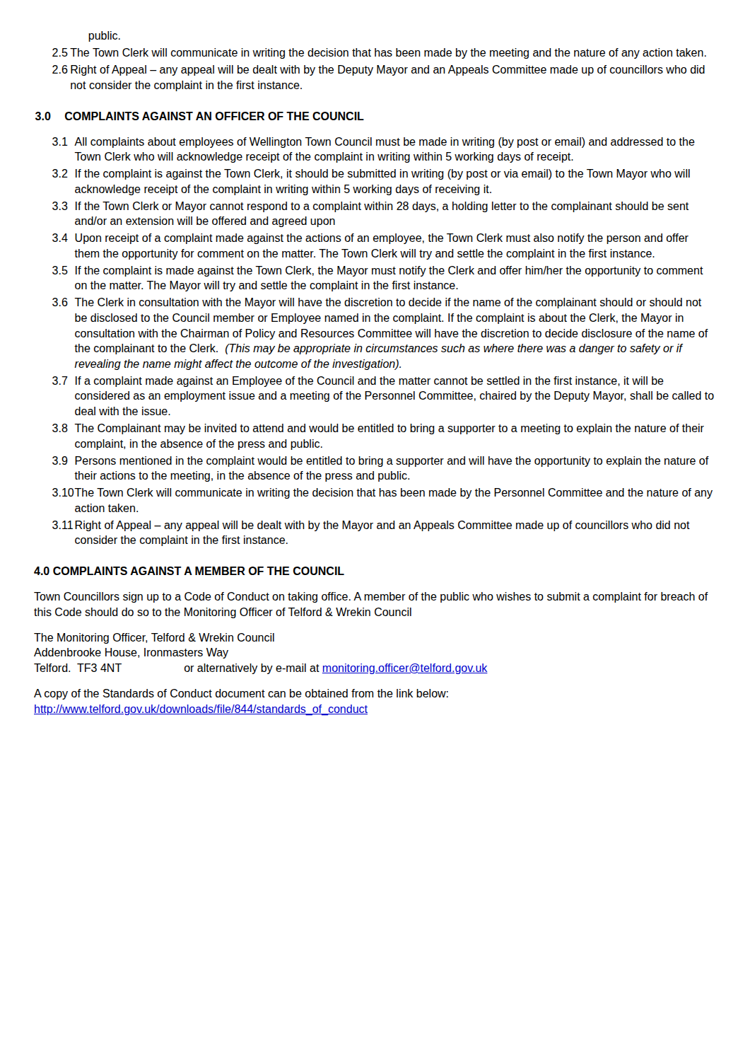public.
2.5
The Town Clerk will communicate in writing the decision that has been made by the meeting and the nature of any action taken.
2.6
Right of Appeal – any appeal will be dealt with by the Deputy Mayor and an Appeals Committee made up of councillors who did not consider the complaint in the first instance.
3.0 COMPLAINTS AGAINST AN OFFICER OF THE COUNCIL
3.1
All complaints about employees of Wellington Town Council must be made in writing (by post or email) and addressed to the Town Clerk who will acknowledge receipt of the complaint in writing within 5 working days of receipt.
3.2
If the complaint is against the Town Clerk, it should be submitted in writing (by post or via email) to the Town Mayor who will acknowledge receipt of the complaint in writing within 5 working days of receiving it.
3.3
If the Town Clerk or Mayor cannot respond to a complaint within 28 days, a holding letter to the complainant should be sent and/or an extension will be offered and agreed upon
3.4
Upon receipt of a complaint made against the actions of an employee, the Town Clerk must also notify the person and offer them the opportunity for comment on the matter. The Town Clerk will try and settle the complaint in the first instance.
3.5
If the complaint is made against the Town Clerk, the Mayor must notify the Clerk and offer him/her the opportunity to comment on the matter. The Mayor will try and settle the complaint in the first instance.
3.6
The Clerk in consultation with the Mayor will have the discretion to decide if the name of the complainant should or should not be disclosed to the Council member or Employee named in the complaint. If the complaint is about the Clerk, the Mayor in consultation with the Chairman of Policy and Resources Committee will have the discretion to decide disclosure of the name of the complainant to the Clerk. (This may be appropriate in circumstances such as where there was a danger to safety or if revealing the name might affect the outcome of the investigation).
3.7
If a complaint made against an Employee of the Council and the matter cannot be settled in the first instance, it will be considered as an employment issue and a meeting of the Personnel Committee, chaired by the Deputy Mayor, shall be called to deal with the issue.
3.8
The Complainant may be invited to attend and would be entitled to bring a supporter to a meeting to explain the nature of their complaint, in the absence of the press and public.
3.9
Persons mentioned in the complaint would be entitled to bring a supporter and will have the opportunity to explain the nature of their actions to the meeting, in the absence of the press and public.
3.10
The Town Clerk will communicate in writing the decision that has been made by the Personnel Committee and the nature of any action taken.
3.11
Right of Appeal – any appeal will be dealt with by the Mayor and an Appeals Committee made up of councillors who did not consider the complaint in the first instance.
4.0 COMPLAINTS AGAINST A MEMBER OF THE COUNCIL
Town Councillors sign up to a Code of Conduct on taking office. A member of the public who wishes to submit a complaint for breach of this Code should do so to the Monitoring Officer of Telford & Wrekin Council
The Monitoring Officer, Telford & Wrekin Council
Addenbrooke House, Ironmasters Way
Telford. TF3 4NT or alternatively by e-mail at monitoring.officer@telford.gov.uk
A copy of the Standards of Conduct document can be obtained from the link below:
http://www.telford.gov.uk/downloads/file/844/standards_of_conduct